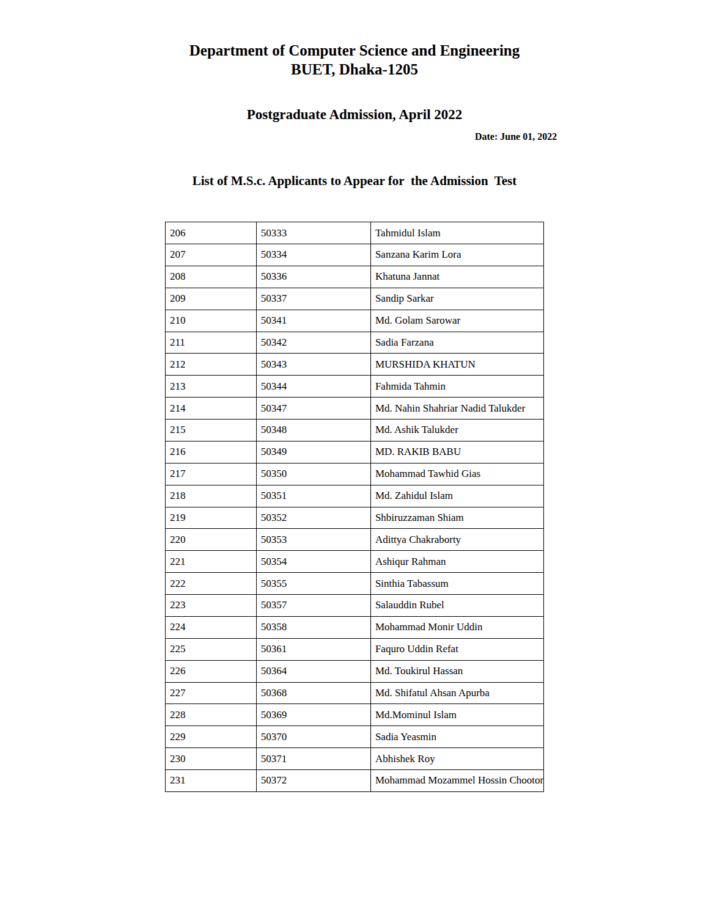Department of Computer Science and Engineering BUET, Dhaka-1205
Postgraduate Admission, April 2022
Date: June 01, 2022
List of M.S.c. Applicants to Appear for the Admission Test
| 206 | 50333 | Tahmidul Islam |
| 207 | 50334 | Sanzana Karim Lora |
| 208 | 50336 | Khatuna Jannat |
| 209 | 50337 | Sandip Sarkar |
| 210 | 50341 | Md. Golam Sarowar |
| 211 | 50342 | Sadia Farzana |
| 212 | 50343 | MURSHIDA KHATUN |
| 213 | 50344 | Fahmida Tahmin |
| 214 | 50347 | Md. Nahin Shahriar Nadid Talukder |
| 215 | 50348 | Md. Ashik Talukder |
| 216 | 50349 | MD. RAKIB BABU |
| 217 | 50350 | Mohammad Tawhid Gias |
| 218 | 50351 | Md. Zahidul Islam |
| 219 | 50352 | Shbiruzzaman Shiam |
| 220 | 50353 | Adittya Chakraborty |
| 221 | 50354 | Ashiqur Rahman |
| 222 | 50355 | Sinthia Tabassum |
| 223 | 50357 | Salauddin Rubel |
| 224 | 50358 | Mohammad Monir Uddin |
| 225 | 50361 | Faquro Uddin Refat |
| 226 | 50364 | Md. Toukirul Hassan |
| 227 | 50368 | Md. Shifatul Ahsan Apurba |
| 228 | 50369 | Md.Mominul Islam |
| 229 | 50370 | Sadia Yeasmin |
| 230 | 50371 | Abhishek Roy |
| 231 | 50372 | Mohammad Mozammel Hossin Chooton |